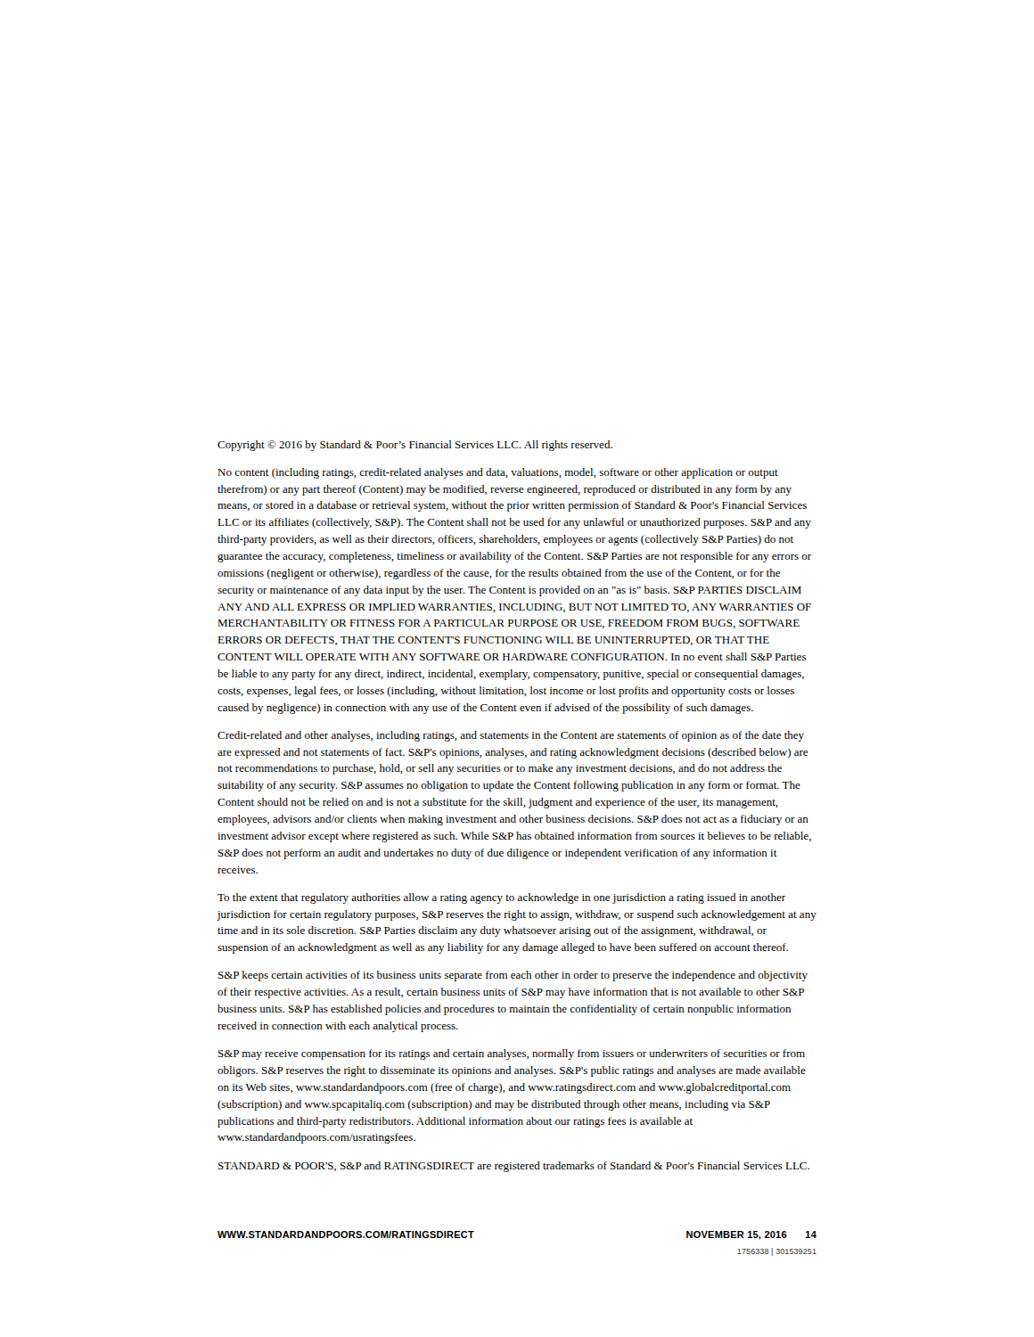Copyright © 2016 by Standard & Poor’s Financial Services LLC. All rights reserved.
No content (including ratings, credit-related analyses and data, valuations, model, software or other application or output therefrom) or any part thereof (Content) may be modified, reverse engineered, reproduced or distributed in any form by any means, or stored in a database or retrieval system, without the prior written permission of Standard & Poor's Financial Services LLC or its affiliates (collectively, S&P). The Content shall not be used for any unlawful or unauthorized purposes. S&P and any third-party providers, as well as their directors, officers, shareholders, employees or agents (collectively S&P Parties) do not guarantee the accuracy, completeness, timeliness or availability of the Content. S&P Parties are not responsible for any errors or omissions (negligent or otherwise), regardless of the cause, for the results obtained from the use of the Content, or for the security or maintenance of any data input by the user. The Content is provided on an "as is" basis. S&P PARTIES DISCLAIM ANY AND ALL EXPRESS OR IMPLIED WARRANTIES, INCLUDING, BUT NOT LIMITED TO, ANY WARRANTIES OF MERCHANTABILITY OR FITNESS FOR A PARTICULAR PURPOSE OR USE, FREEDOM FROM BUGS, SOFTWARE ERRORS OR DEFECTS, THAT THE CONTENT'S FUNCTIONING WILL BE UNINTERRUPTED, OR THAT THE CONTENT WILL OPERATE WITH ANY SOFTWARE OR HARDWARE CONFIGURATION. In no event shall S&P Parties be liable to any party for any direct, indirect, incidental, exemplary, compensatory, punitive, special or consequential damages, costs, expenses, legal fees, or losses (including, without limitation, lost income or lost profits and opportunity costs or losses caused by negligence) in connection with any use of the Content even if advised of the possibility of such damages.
Credit-related and other analyses, including ratings, and statements in the Content are statements of opinion as of the date they are expressed and not statements of fact. S&P's opinions, analyses, and rating acknowledgment decisions (described below) are not recommendations to purchase, hold, or sell any securities or to make any investment decisions, and do not address the suitability of any security. S&P assumes no obligation to update the Content following publication in any form or format. The Content should not be relied on and is not a substitute for the skill, judgment and experience of the user, its management, employees, advisors and/or clients when making investment and other business decisions. S&P does not act as a fiduciary or an investment advisor except where registered as such. While S&P has obtained information from sources it believes to be reliable, S&P does not perform an audit and undertakes no duty of due diligence or independent verification of any information it receives.
To the extent that regulatory authorities allow a rating agency to acknowledge in one jurisdiction a rating issued in another jurisdiction for certain regulatory purposes, S&P reserves the right to assign, withdraw, or suspend such acknowledgement at any time and in its sole discretion. S&P Parties disclaim any duty whatsoever arising out of the assignment, withdrawal, or suspension of an acknowledgment as well as any liability for any damage alleged to have been suffered on account thereof.
S&P keeps certain activities of its business units separate from each other in order to preserve the independence and objectivity of their respective activities. As a result, certain business units of S&P may have information that is not available to other S&P business units. S&P has established policies and procedures to maintain the confidentiality of certain nonpublic information received in connection with each analytical process.
S&P may receive compensation for its ratings and certain analyses, normally from issuers or underwriters of securities or from obligors. S&P reserves the right to disseminate its opinions and analyses. S&P's public ratings and analyses are made available on its Web sites, www.standardandpoors.com (free of charge), and www.ratingsdirect.com and www.globalcreditportal.com (subscription) and www.spcapitaliq.com (subscription) and may be distributed through other means, including via S&P publications and third-party redistributors. Additional information about our ratings fees is available at www.standardandpoors.com/usratingsfees.
STANDARD & POOR'S, S&P and RATINGSDIRECT are registered trademarks of Standard & Poor's Financial Services LLC.
WWW.STANDARDANDPOORS.COM/RATINGSDIRECT
NOVEMBER 15, 2016 14
1756338 | 301539251